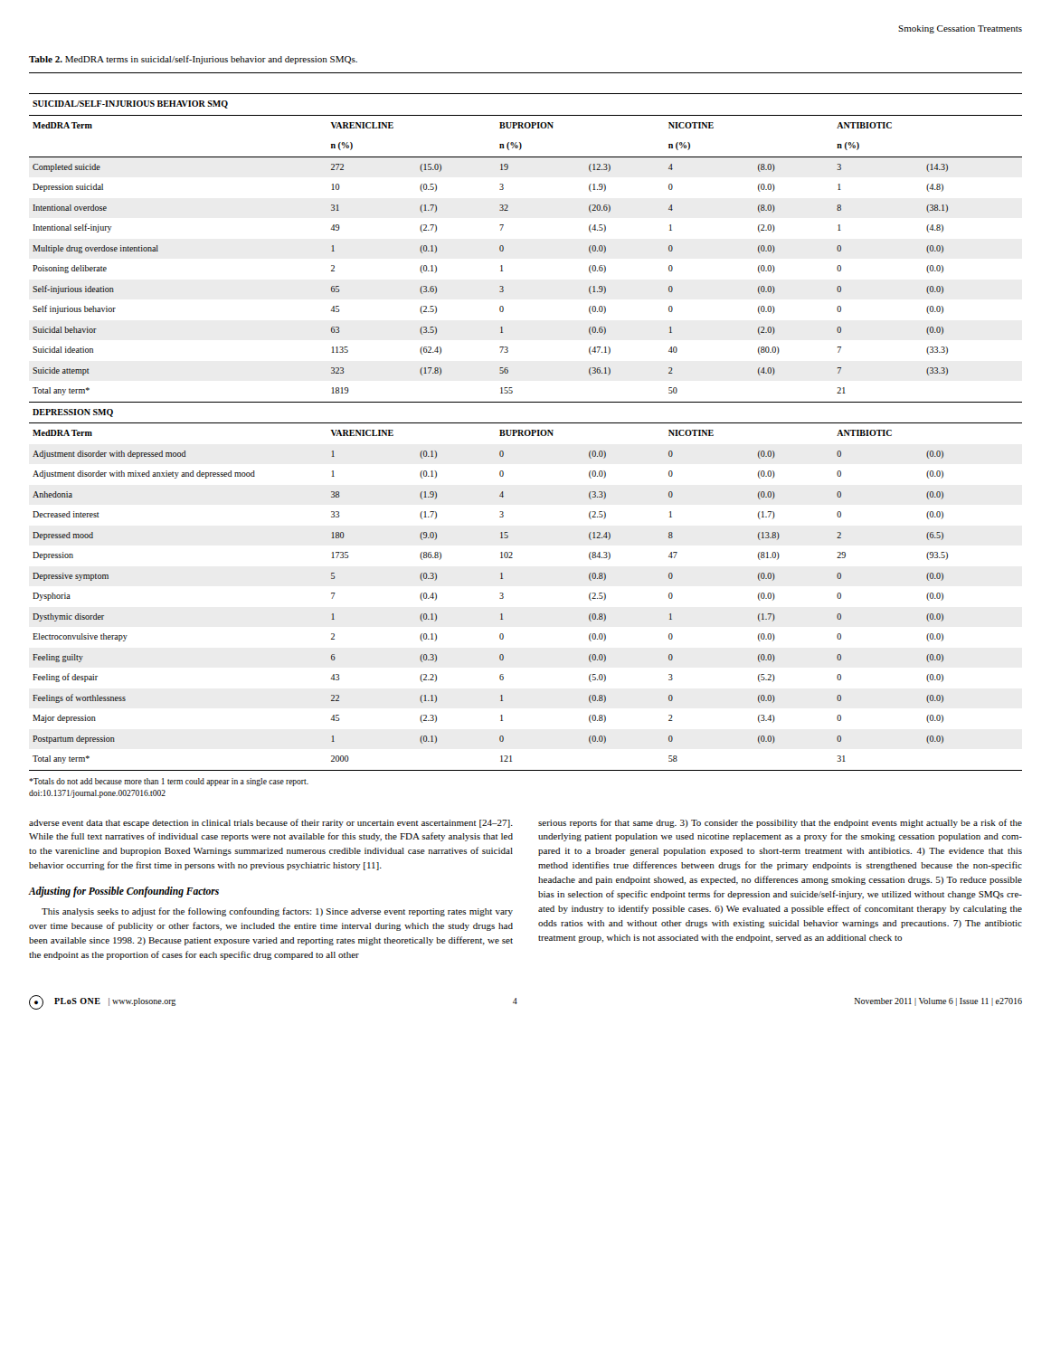Smoking Cessation Treatments
Table 2. MedDRA terms in suicidal/self-Injurious behavior and depression SMQs.
| SUICIDAL/SELF-INJURIOUS BEHAVIOR SMQ |
| MedDRA Term | VARENICLINE | BUPROPION | NICOTINE | ANTIBIOTIC |
| | n (%) | n (%) | n (%) | n (%) |
| Completed suicide | 272 | (15.0) | 19 | (12.3) | 4 | (8.0) | 3 | (14.3) |
| Depression suicidal | 10 | (0.5) | 3 | (1.9) | 0 | (0.0) | 1 | (4.8) |
| Intentional overdose | 31 | (1.7) | 32 | (20.6) | 4 | (8.0) | 8 | (38.1) |
| Intentional self-injury | 49 | (2.7) | 7 | (4.5) | 1 | (2.0) | 1 | (4.8) |
| Multiple drug overdose intentional | 1 | (0.1) | 0 | (0.0) | 0 | (0.0) | 0 | (0.0) |
| Poisoning deliberate | 2 | (0.1) | 1 | (0.6) | 0 | (0.0) | 0 | (0.0) |
| Self-injurious ideation | 65 | (3.6) | 3 | (1.9) | 0 | (0.0) | 0 | (0.0) |
| Self injurious behavior | 45 | (2.5) | 0 | (0.0) | 0 | (0.0) | 0 | (0.0) |
| Suicidal behavior | 63 | (3.5) | 1 | (0.6) | 1 | (2.0) | 0 | (0.0) |
| Suicidal ideation | 1135 | (62.4) | 73 | (47.1) | 40 | (80.0) | 7 | (33.3) |
| Suicide attempt | 323 | (17.8) | 56 | (36.1) | 2 | (4.0) | 7 | (33.3) |
| Total any term* | 1819 | 155 | 50 | 21 |
| DEPRESSION SMQ |
| MedDRA Term | VARENICLINE | BUPROPION | NICOTINE | ANTIBIOTIC |
| Adjustment disorder with depressed mood | 1 | (0.1) | 0 | (0.0) | 0 | (0.0) | 0 | (0.0) |
| Adjustment disorder with mixed anxiety and depressed mood | 1 | (0.1) | 0 | (0.0) | 0 | (0.0) | 0 | (0.0) |
| Anhedonia | 38 | (1.9) | 4 | (3.3) | 0 | (0.0) | 0 | (0.0) |
| Decreased interest | 33 | (1.7) | 3 | (2.5) | 1 | (1.7) | 0 | (0.0) |
| Depressed mood | 180 | (9.0) | 15 | (12.4) | 8 | (13.8) | 2 | (6.5) |
| Depression | 1735 | (86.8) | 102 | (84.3) | 47 | (81.0) | 29 | (93.5) |
| Depressive symptom | 5 | (0.3) | 1 | (0.8) | 0 | (0.0) | 0 | (0.0) |
| Dysphoria | 7 | (0.4) | 3 | (2.5) | 0 | (0.0) | 0 | (0.0) |
| Dysthymic disorder | 1 | (0.1) | 1 | (0.8) | 1 | (1.7) | 0 | (0.0) |
| Electroconvulsive therapy | 2 | (0.1) | 0 | (0.0) | 0 | (0.0) | 0 | (0.0) |
| Feeling guilty | 6 | (0.3) | 0 | (0.0) | 0 | (0.0) | 0 | (0.0) |
| Feeling of despair | 43 | (2.2) | 6 | (5.0) | 3 | (5.2) | 0 | (0.0) |
| Feelings of worthlessness | 22 | (1.1) | 1 | (0.8) | 0 | (0.0) | 0 | (0.0) |
| Major depression | 45 | (2.3) | 1 | (0.8) | 2 | (3.4) | 0 | (0.0) |
| Postpartum depression | 1 | (0.1) | 0 | (0.0) | 0 | (0.0) | 0 | (0.0) |
| Total any term* | 2000 | 121 | 58 | 31 |
*Totals do not add because more than 1 term could appear in a single case report.
doi:10.1371/journal.pone.0027016.t002
adverse event data that escape detection in clinical trials because of their rarity or uncertain event ascertainment [24–27]. While the full text narratives of individual case reports were not available for this study, the FDA safety analysis that led to the varenicline and bupropion Boxed Warnings summarized numerous credible individual case narratives of suicidal behavior occurring for the first time in persons with no previous psychiatric history [11].
Adjusting for Possible Confounding Factors
This analysis seeks to adjust for the following confounding factors: 1) Since adverse event reporting rates might vary over time because of publicity or other factors, we included the entire time interval during which the study drugs had been available since 1998. 2) Because patient exposure varied and reporting rates might theoretically be different, we set the endpoint as the proportion of cases for each specific drug compared to all other
serious reports for that same drug. 3) To consider the possibility that the endpoint events might actually be a risk of the underlying patient population we used nicotine replacement as a proxy for the smoking cessation population and compared it to a broader general population exposed to short-term treatment with antibiotics. 4) The evidence that this method identifies true differences between drugs for the primary endpoints is strengthened because the non-specific headache and pain endpoint showed, as expected, no differences among smoking cessation drugs. 5) To reduce possible bias in selection of specific endpoint terms for depression and suicide/self-injury, we utilized without change SMQs created by industry to identify possible cases. 6) We evaluated a possible effect of concomitant therapy by calculating the odds ratios with and without other drugs with existing suicidal behavior warnings and precautions. 7) The antibiotic treatment group, which is not associated with the endpoint, served as an additional check to
● PLoS ONE | www.plosone.org
4
November 2011 | Volume 6 | Issue 11 | e27016